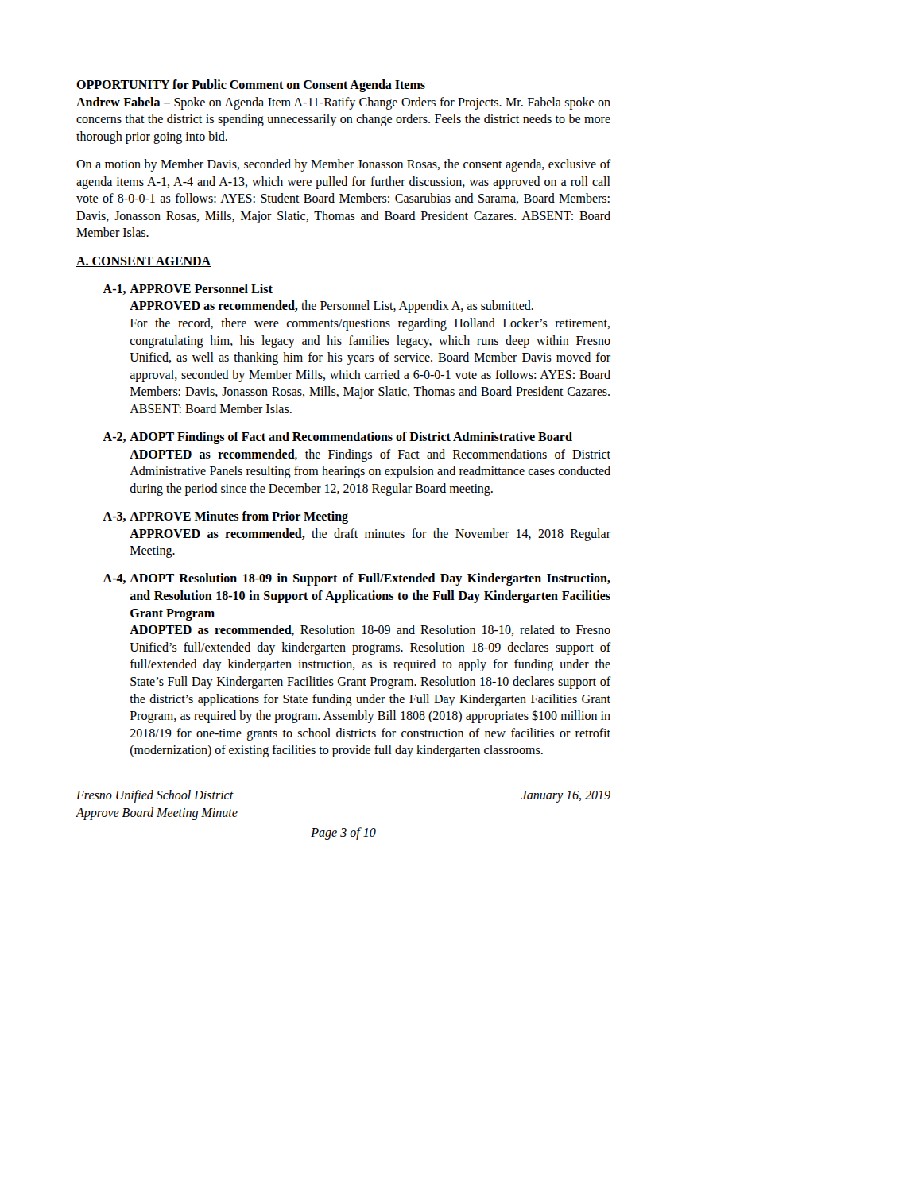OPPORTUNITY for Public Comment on Consent Agenda Items
Andrew Fabela – Spoke on Agenda Item A-11-Ratify Change Orders for Projects. Mr. Fabela spoke on concerns that the district is spending unnecessarily on change orders. Feels the district needs to be more thorough prior going into bid.
On a motion by Member Davis, seconded by Member Jonasson Rosas, the consent agenda, exclusive of agenda items A-1, A-4 and A-13, which were pulled for further discussion, was approved on a roll call vote of 8-0-0-1 as follows: AYES: Student Board Members: Casarubias and Sarama, Board Members: Davis, Jonasson Rosas, Mills, Major Slatic, Thomas and Board President Cazares. ABSENT: Board Member Islas.
A. CONSENT AGENDA
A-1,
APPROVE Personnel List
APPROVED as recommended, the Personnel List, Appendix A, as submitted.
For the record, there were comments/questions regarding Holland Locker’s retirement, congratulating him, his legacy and his families legacy, which runs deep within Fresno Unified, as well as thanking him for his years of service. Board Member Davis moved for approval, seconded by Member Mills, which carried a 6-0-0-1 vote as follows: AYES: Board Members: Davis, Jonasson Rosas, Mills, Major Slatic, Thomas and Board President Cazares. ABSENT: Board Member Islas.
A-2,
ADOPT Findings of Fact and Recommendations of District Administrative Board
ADOPTED as recommended, the Findings of Fact and Recommendations of District Administrative Panels resulting from hearings on expulsion and readmittance cases conducted during the period since the December 12, 2018 Regular Board meeting.
A-3,
APPROVE Minutes from Prior Meeting
APPROVED as recommended, the draft minutes for the November 14, 2018 Regular Meeting.
A-4,
ADOPT Resolution 18-09 in Support of Full/Extended Day Kindergarten Instruction, and Resolution 18-10 in Support of Applications to the Full Day Kindergarten Facilities Grant Program
ADOPTED as recommended, Resolution 18-09 and Resolution 18-10, related to Fresno Unified’s full/extended day kindergarten programs. Resolution 18-09 declares support of full/extended day kindergarten instruction, as is required to apply for funding under the State’s Full Day Kindergarten Facilities Grant Program. Resolution 18-10 declares support of the district’s applications for State funding under the Full Day Kindergarten Facilities Grant Program, as required by the program. Assembly Bill 1808 (2018) appropriates $100 million in 2018/19 for one-time grants to school districts for construction of new facilities or retrofit (modernization) of existing facilities to provide full day kindergarten classrooms.
Fresno Unified School District January 16, 2019
Approve Board Meeting Minute
Page 3 of 10